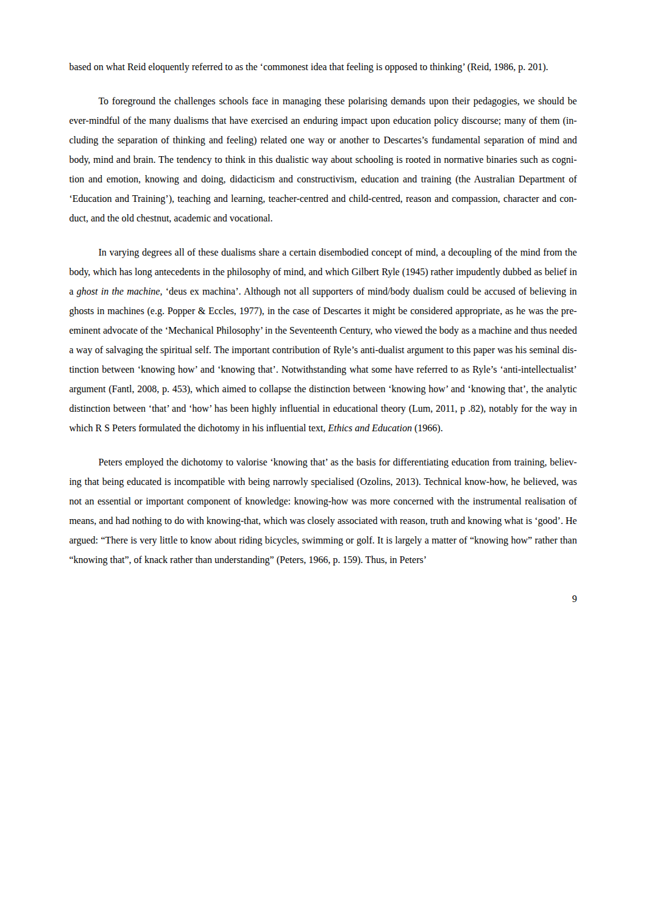based on what Reid eloquently referred to as the ‘commonest idea that feeling is opposed to thinking’ (Reid, 1986, p. 201).
To foreground the challenges schools face in managing these polarising demands upon their pedagogies, we should be ever-mindful of the many dualisms that have exercised an enduring impact upon education policy discourse; many of them (including the separation of thinking and feeling) related one way or another to Descartes’s fundamental separation of mind and body, mind and brain. The tendency to think in this dualistic way about schooling is rooted in normative binaries such as cognition and emotion, knowing and doing, didacticism and constructivism, education and training (the Australian Department of ‘Education and Training’), teaching and learning, teacher-centred and child-centred, reason and compassion, character and conduct, and the old chestnut, academic and vocational.
In varying degrees all of these dualisms share a certain disembodied concept of mind, a decoupling of the mind from the body, which has long antecedents in the philosophy of mind, and which Gilbert Ryle (1945) rather impudently dubbed as belief in a ghost in the machine, ‘deus ex machina’. Although not all supporters of mind/body dualism could be accused of believing in ghosts in machines (e.g. Popper & Eccles, 1977), in the case of Descartes it might be considered appropriate, as he was the preeminent advocate of the ‘Mechanical Philosophy’ in the Seventeenth Century, who viewed the body as a machine and thus needed a way of salvaging the spiritual self. The important contribution of Ryle’s anti-dualist argument to this paper was his seminal distinction between ‘knowing how’ and ‘knowing that’. Notwithstanding what some have referred to as Ryle’s ‘anti-intellectualist’ argument (Fantl, 2008, p. 453), which aimed to collapse the distinction between ‘knowing how’ and ‘knowing that’, the analytic distinction between ‘that’ and ‘how’ has been highly influential in educational theory (Lum, 2011, p .82), notably for the way in which R S Peters formulated the dichotomy in his influential text, Ethics and Education (1966).
Peters employed the dichotomy to valorise ‘knowing that’ as the basis for differentiating education from training, believing that being educated is incompatible with being narrowly specialised (Ozolins, 2013). Technical know-how, he believed, was not an essential or important component of knowledge: knowing-how was more concerned with the instrumental realisation of means, and had nothing to do with knowing-that, which was closely associated with reason, truth and knowing what is ‘good’. He argued: “There is very little to know about riding bicycles, swimming or golf. It is largely a matter of “knowing how” rather than “knowing that”, of knack rather than understanding” (Peters, 1966, p. 159). Thus, in Peters’
9